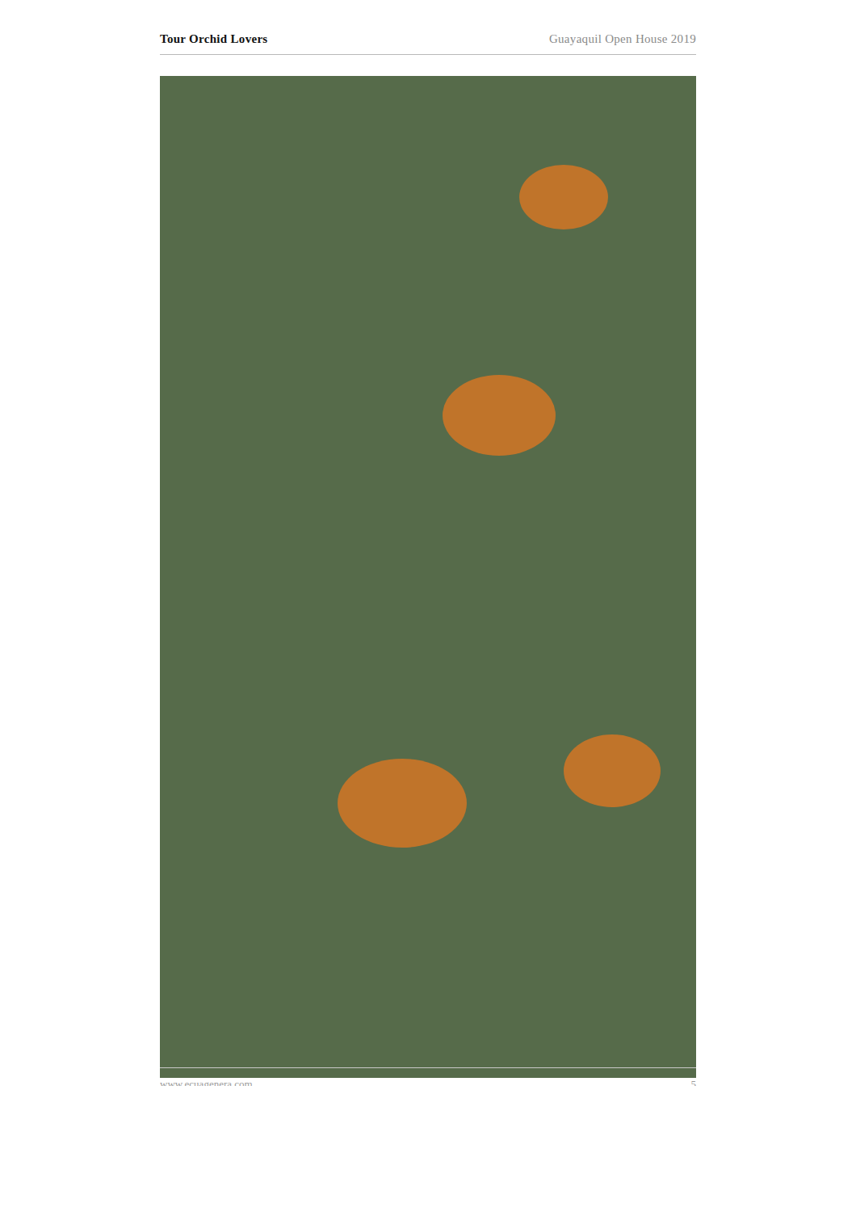Tour Orchid Lovers Guayaquil Open House 2019
www.ecuagenera.com 5